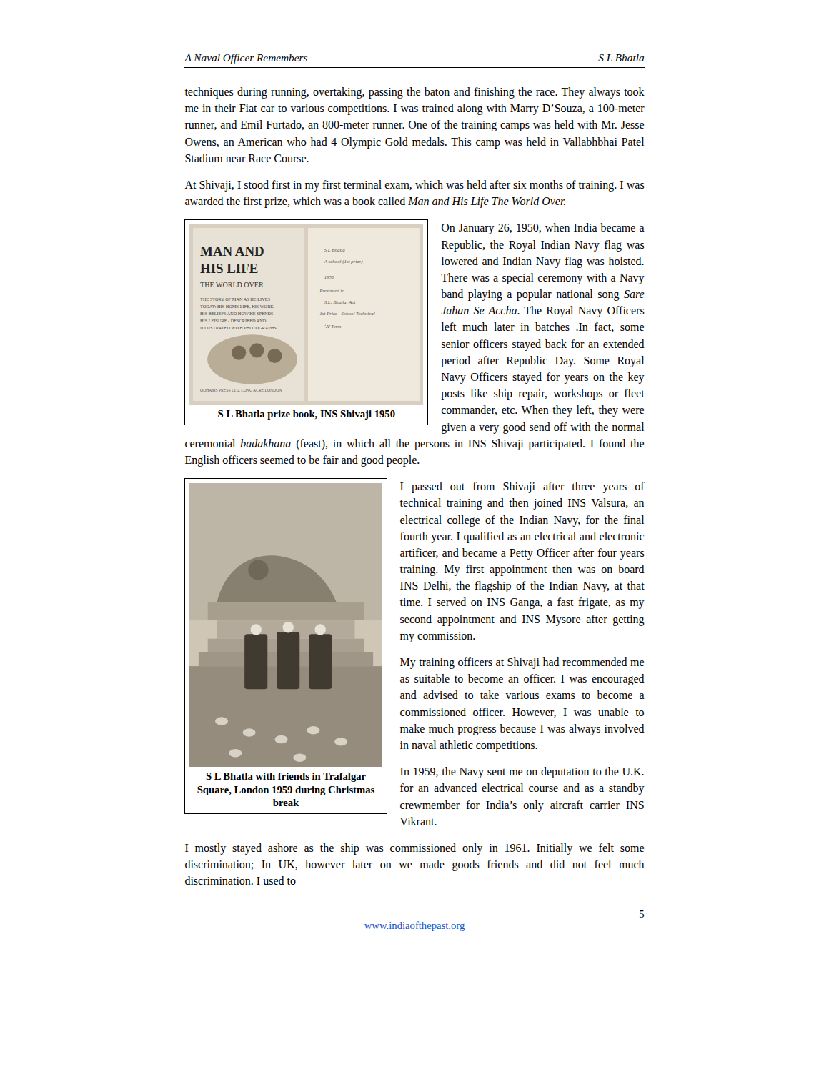A Naval Officer Remembers S L Bhatla
techniques during running, overtaking, passing the baton and finishing the race. They always took me in their Fiat car to various competitions. I was trained along with Marry D’Souza, a 100-meter runner, and Emil Furtado, an 800-meter runner. One of the training camps was held with Mr. Jesse Owens, an American who had 4 Olympic Gold medals. This camp was held in Vallabhbhai Patel Stadium near Race Course.
At Shivaji, I stood first in my first terminal exam, which was held after six months of training. I was awarded the first prize, which was a book called Man and His Life The World Over.
S L Bhatla prize book, INS Shivaji 1950
On January 26, 1950, when India became a Republic, the Royal Indian Navy flag was lowered and Indian Navy flag was hoisted. There was a special ceremony with a Navy band playing a popular national song Sare Jahan Se Accha. The Royal Navy Officers left much later in batches .In fact, some senior officers stayed back for an extended period after Republic Day. Some Royal Navy Officers stayed for years on the key posts like ship repair, workshops or fleet commander, etc. When they left, they were given a very good send off with the normal ceremonial badakhana (feast), in which all the persons in INS Shivaji participated. I found the English officers seemed to be fair and good people.
S L Bhatla with friends in Trafalgar Square, London 1959 during Christmas break
I passed out from Shivaji after three years of technical training and then joined INS Valsura, an electrical college of the Indian Navy, for the final fourth year. I qualified as an electrical and electronic artificer, and became a Petty Officer after four years training. My first appointment then was on board INS Delhi, the flagship of the Indian Navy, at that time. I served on INS Ganga, a fast frigate, as my second appointment and INS Mysore after getting my commission.
My training officers at Shivaji had recommended me as suitable to become an officer. I was encouraged and advised to take various exams to become a commissioned officer. However, I was unable to make much progress because I was always involved in naval athletic competitions.
In 1959, the Navy sent me on deputation to the U.K. for an advanced electrical course and as a standby crewmember for India’s only aircraft carrier INS Vikrant.
I mostly stayed ashore as the ship was commissioned only in 1961. Initially we felt some discrimination; In UK, however later on we made goods friends and did not feel much discrimination. I used to
5 www.indiaofthepast.org